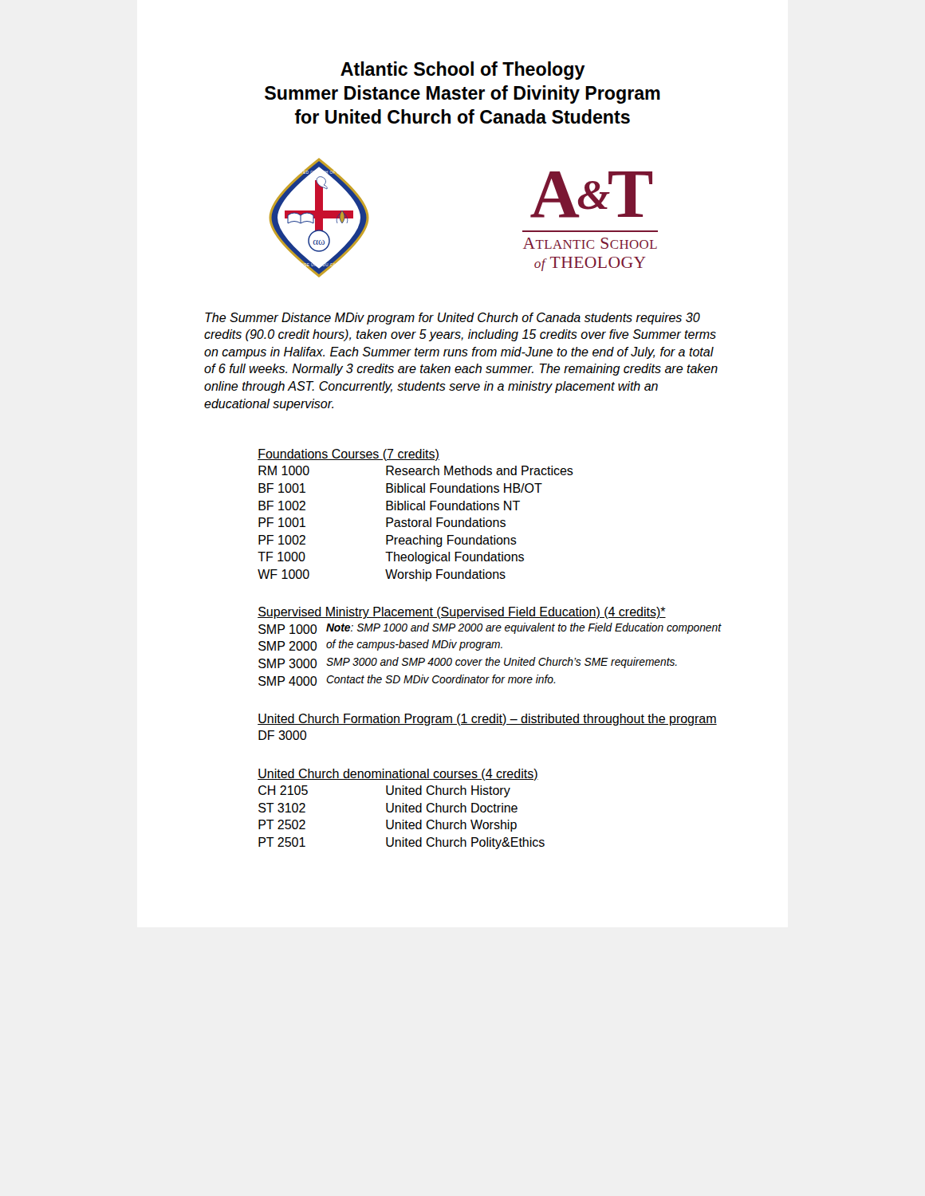Atlantic School of Theology
Summer Distance Master of Divinity Program
for United Church of Canada Students
αω THE UNITED CHURCH OF CANADA L'ÉGLISE UNIE DU CANADA
A&T
ATLANTIC SCHOOL
of THEOLOGY
The Summer Distance MDiv program for United Church of Canada students requires 30 credits (90.0 credit hours), taken over 5 years, including 15 credits over five Summer terms on campus in Halifax. Each Summer term runs from mid-June to the end of July, for a total of 6 full weeks. Normally 3 credits are taken each summer. The remaining credits are taken online through AST. Concurrently, students serve in a ministry placement with an educational supervisor.
Foundations Courses (7 credits)
| RM 1000 | Research Methods and Practices |
| BF 1001 | Biblical Foundations HB/OT |
| BF 1002 | Biblical Foundations NT |
| PF 1001 | Pastoral Foundations |
| PF 1002 | Preaching Foundations |
| TF 1000 | Theological Foundations |
| WF 1000 | Worship Foundations |
Supervised Ministry Placement (Supervised Field Education) (4 credits)*
| SMP 1000 | Note : SMP 1000 and SMP 2000 are equivalent to the Field Education component |
| SMP 2000 | of the campus-based MDiv program. |
| SMP 3000 | SMP 3000 and SMP 4000 cover the United Church’s SME requirements. |
| SMP 4000 | Contact the SD MDiv Coordinator for more info. |
United Church Formation Program (1 credit) – distributed throughout the program
| DF 3000 | |
United Church denominational courses (4 credits)
| CH 2105 | United Church History |
| ST 3102 | United Church Doctrine |
| PT 2502 | United Church Worship |
| PT 2501 | United Church Polity&Ethics |